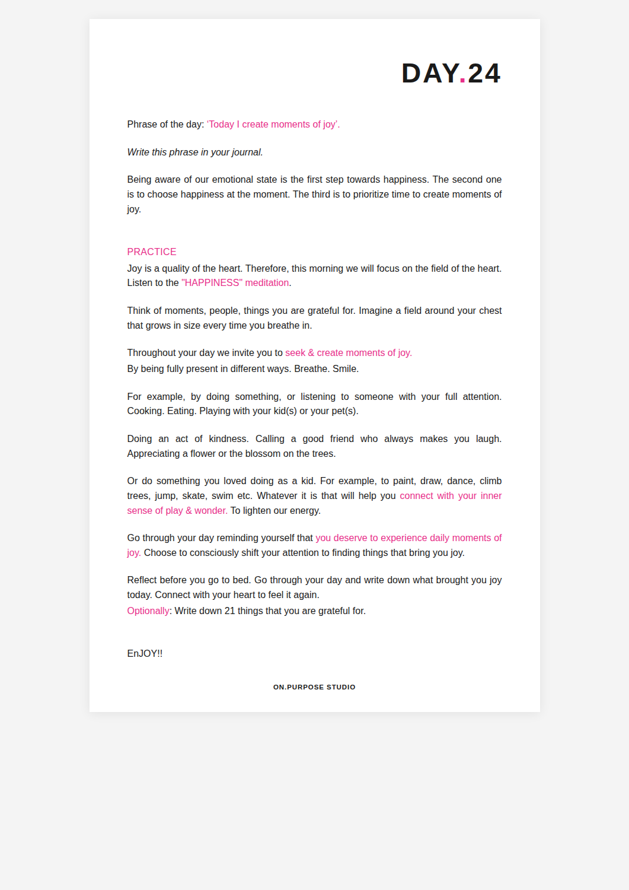DAY. 24
Phrase of the day: ‘Today I create moments of joy’.
Write this phrase in your journal.
Being aware of our emotional state is the first step towards happiness. The second one is to choose happiness at the moment. The third is to prioritize time to create moments of joy.
Practice
Joy is a quality of the heart. Therefore, this morning we will focus on the field of the heart. Listen to the "HAPPINESS" meditation.
Think of moments, people, things you are grateful for. Imagine a field around your chest that grows in size every time you breathe in.
Throughout your day we invite you to seek & create moments of joy.
By being fully present in different ways. Breathe. Smile.
For example, by doing something, or listening to someone with your full attention. Cooking. Eating. Playing with your kid(s) or your pet(s).
Doing an act of kindness. Calling a good friend who always makes you laugh. Appreciating a flower or the blossom on the trees.
Or do something you loved doing as a kid. For example, to paint, draw, dance, climb trees, jump, skate, swim etc. Whatever it is that will help you connect with your inner sense of play & wonder. To lighten our energy.
Go through your day reminding yourself that you deserve to experience daily moments of joy. Choose to consciously shift your attention to finding things that bring you joy.
Reflect before you go to bed. Go through your day and write down what brought you joy today. Connect with your heart to feel it again.
Optionally: Write down 21 things that you are grateful for.
EnJOY!!
ON.PURPOSE STUDIO